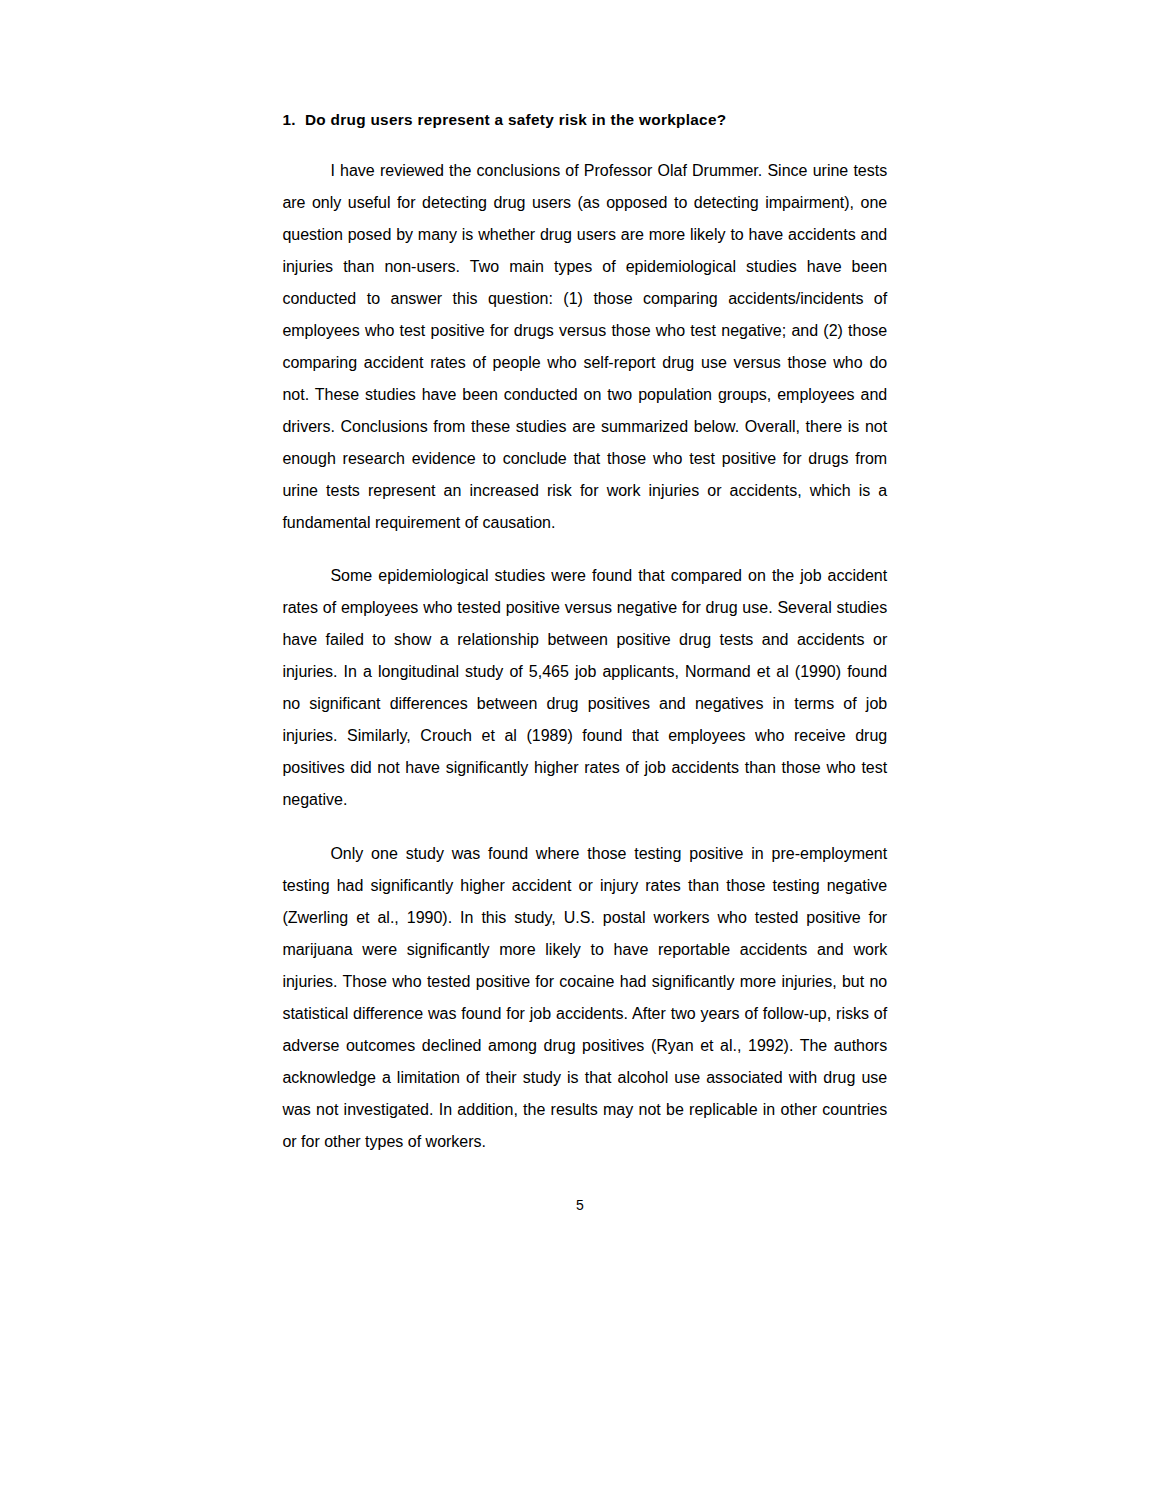1. Do drug users represent a safety risk in the workplace?
I have reviewed the conclusions of Professor Olaf Drummer. Since urine tests are only useful for detecting drug users (as opposed to detecting impairment), one question posed by many is whether drug users are more likely to have accidents and injuries than non-users. Two main types of epidemiological studies have been conducted to answer this question: (1) those comparing accidents/incidents of employees who test positive for drugs versus those who test negative; and (2) those comparing accident rates of people who self-report drug use versus those who do not. These studies have been conducted on two population groups, employees and drivers. Conclusions from these studies are summarized below. Overall, there is not enough research evidence to conclude that those who test positive for drugs from urine tests represent an increased risk for work injuries or accidents, which is a fundamental requirement of causation.
Some epidemiological studies were found that compared on the job accident rates of employees who tested positive versus negative for drug use. Several studies have failed to show a relationship between positive drug tests and accidents or injuries. In a longitudinal study of 5,465 job applicants, Normand et al (1990) found no significant differences between drug positives and negatives in terms of job injuries. Similarly, Crouch et al (1989) found that employees who receive drug positives did not have significantly higher rates of job accidents than those who test negative.
Only one study was found where those testing positive in pre-employment testing had significantly higher accident or injury rates than those testing negative (Zwerling et al., 1990). In this study, U.S. postal workers who tested positive for marijuana were significantly more likely to have reportable accidents and work injuries. Those who tested positive for cocaine had significantly more injuries, but no statistical difference was found for job accidents. After two years of follow-up, risks of adverse outcomes declined among drug positives (Ryan et al., 1992). The authors acknowledge a limitation of their study is that alcohol use associated with drug use was not investigated. In addition, the results may not be replicable in other countries or for other types of workers.
5